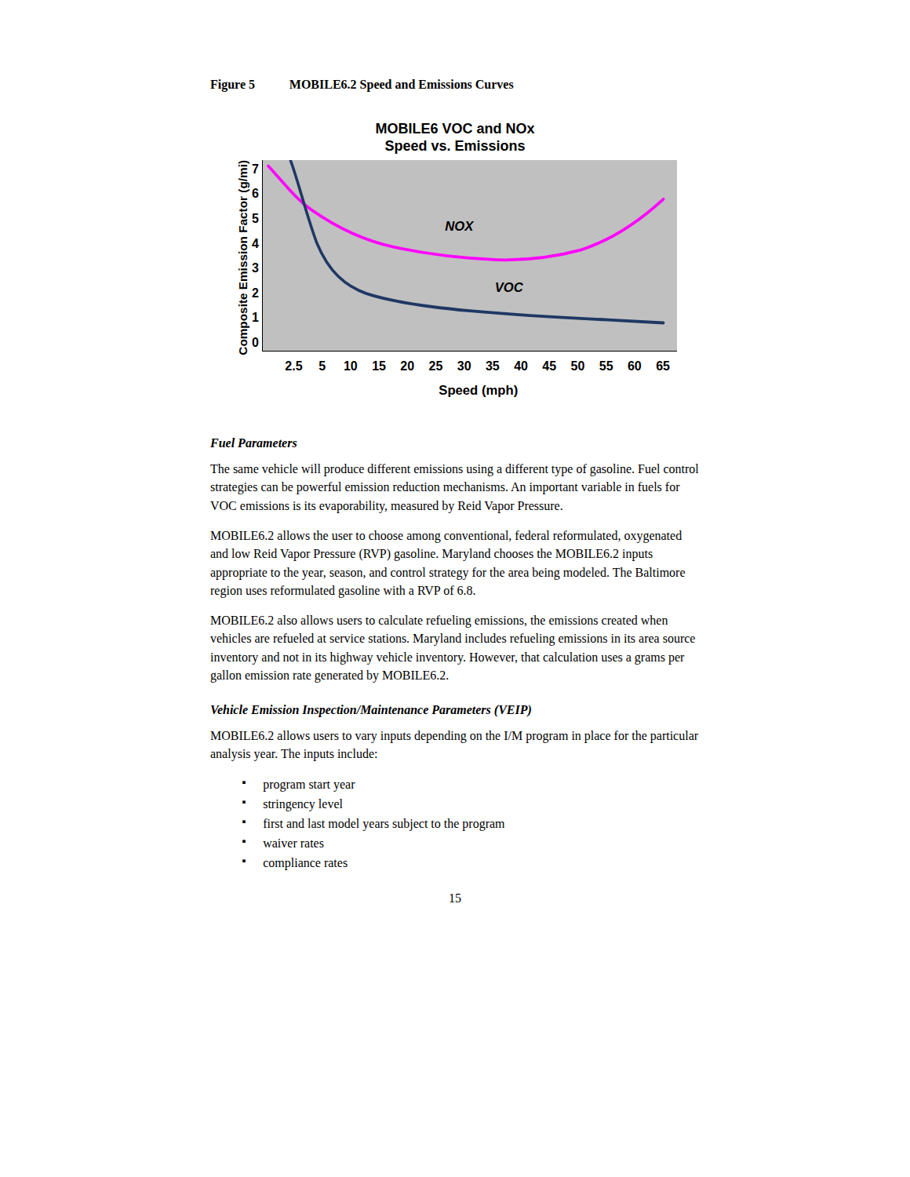Figure 5 MOBILE6.2 Speed and Emissions Curves
MOBILE6 VOC and NOx
Speed vs. Emissions
Composite Emission Factor (g/mi)
7
6
5
4
3
2
1
0
NOX VOC
2.55101520253035404550556065
Speed (mph)
Fuel Parameters
The same vehicle will produce different emissions using a different type of gasoline. Fuel control strategies can be powerful emission reduction mechanisms. An important variable in fuels for VOC emissions is its evaporability, measured by Reid Vapor Pressure.
MOBILE6.2 allows the user to choose among conventional, federal reformulated, oxygenated and low Reid Vapor Pressure (RVP) gasoline. Maryland chooses the MOBILE6.2 inputs appropriate to the year, season, and control strategy for the area being modeled. The Baltimore region uses reformulated gasoline with a RVP of 6.8.
MOBILE6.2 also allows users to calculate refueling emissions, the emissions created when vehicles are refueled at service stations. Maryland includes refueling emissions in its area source inventory and not in its highway vehicle inventory. However, that calculation uses a grams per gallon emission rate generated by MOBILE6.2.
Vehicle Emission Inspection/Maintenance Parameters (VEIP)
MOBILE6.2 allows users to vary inputs depending on the I/M program in place for the particular analysis year. The inputs include:
program start year
stringency level
first and last model years subject to the program
waiver rates
compliance rates
15